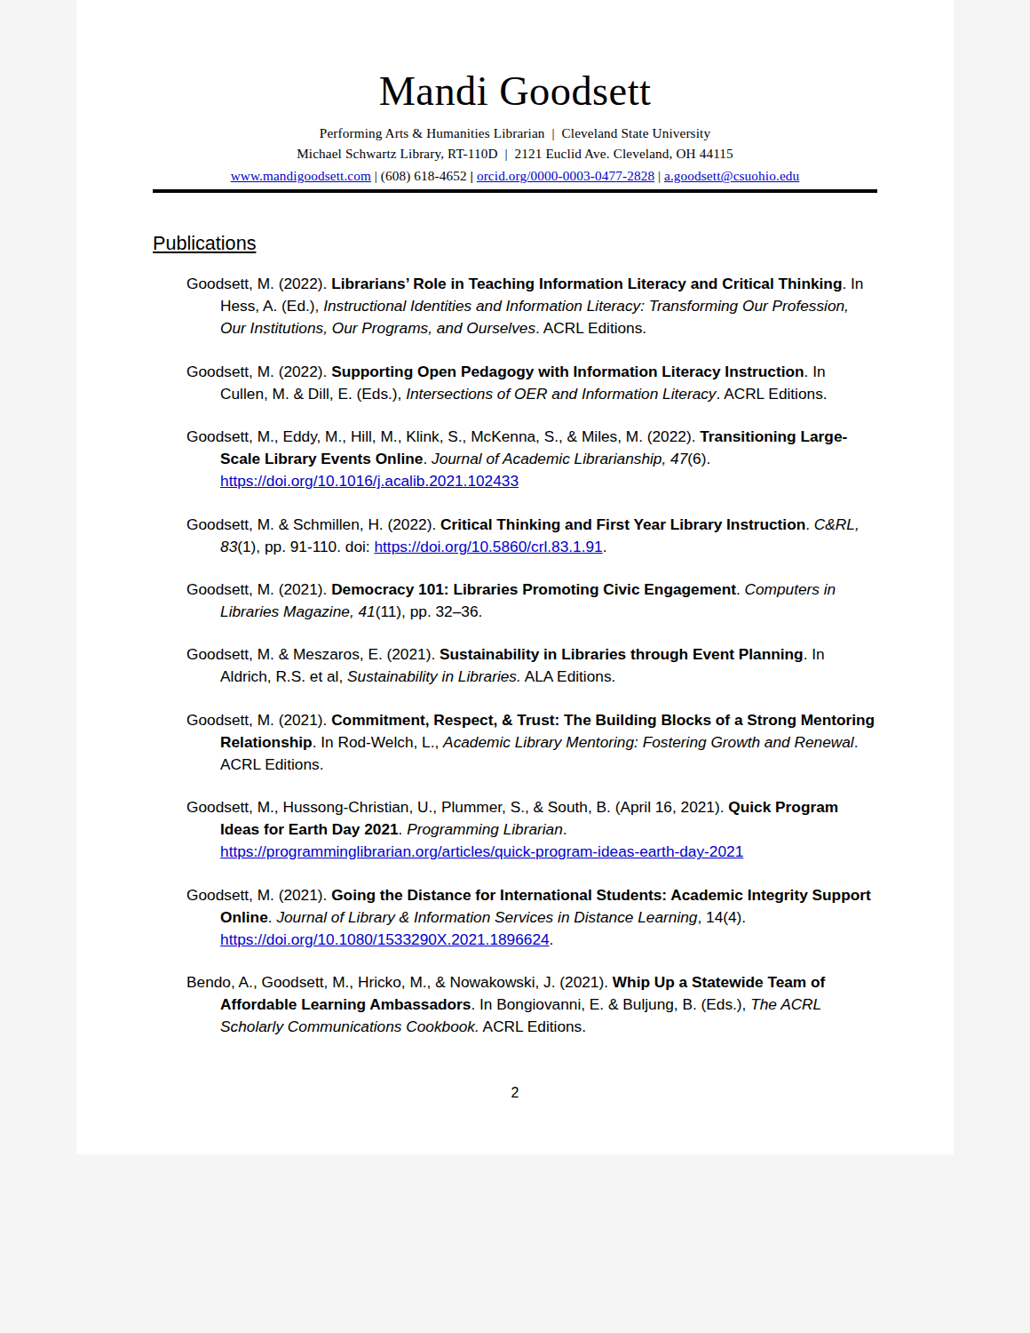Mandi Goodsett
Performing Arts & Humanities Librarian | Cleveland State University
Michael Schwartz Library, RT-110D | 2121 Euclid Ave. Cleveland, OH 44115
www.mandigoodsett.com|(608) 618-4652|orcid.org/0000-0003-0477-2828|a.goodsett@csuohio.edu
Publications
Goodsett, M. (2022). Librarians’ Role in Teaching Information Literacy and Critical Thinking. In Hess, A. (Ed.), Instructional Identities and Information Literacy: Transforming Our Profession, Our Institutions, Our Programs, and Ourselves. ACRL Editions.
Goodsett, M. (2022). Supporting Open Pedagogy with Information Literacy Instruction. In Cullen, M. & Dill, E. (Eds.), Intersections of OER and Information Literacy. ACRL Editions.
Goodsett, M., Eddy, M., Hill, M., Klink, S., McKenna, S., & Miles, M. (2022). Transitioning Large-Scale Library Events Online. Journal of Academic Librarianship, 47(6). https://doi.org/10.1016/j.acalib.2021.102433
Goodsett, M. & Schmillen, H. (2022). Critical Thinking and First Year Library Instruction. C&RL, 83(1), pp. 91-110. doi: https://doi.org/10.5860/crl.83.1.91.
Goodsett, M. (2021). Democracy 101: Libraries Promoting Civic Engagement. Computers in Libraries Magazine, 41(11), pp. 32–36.
Goodsett, M. & Meszaros, E. (2021). Sustainability in Libraries through Event Planning. In Aldrich, R.S. et al, Sustainability in Libraries. ALA Editions.
Goodsett, M. (2021). Commitment, Respect, & Trust: The Building Blocks of a Strong Mentoring Relationship. In Rod-Welch, L., Academic Library Mentoring: Fostering Growth and Renewal. ACRL Editions.
Goodsett, M., Hussong-Christian, U., Plummer, S., & South, B. (April 16, 2021). Quick Program Ideas for Earth Day 2021. Programming Librarian. https://programminglibrarian.org/articles/quick-program-ideas-earth-day-2021
Goodsett, M. (2021). Going the Distance for International Students: Academic Integrity Support Online. Journal of Library & Information Services in Distance Learning, 14(4). https://doi.org/10.1080/1533290X.2021.1896624.
Bendo, A., Goodsett, M., Hricko, M., & Nowakowski, J. (2021). Whip Up a Statewide Team of Affordable Learning Ambassadors. In Bongiovanni, E. & Buljung, B. (Eds.), The ACRL Scholarly Communications Cookbook. ACRL Editions.
2